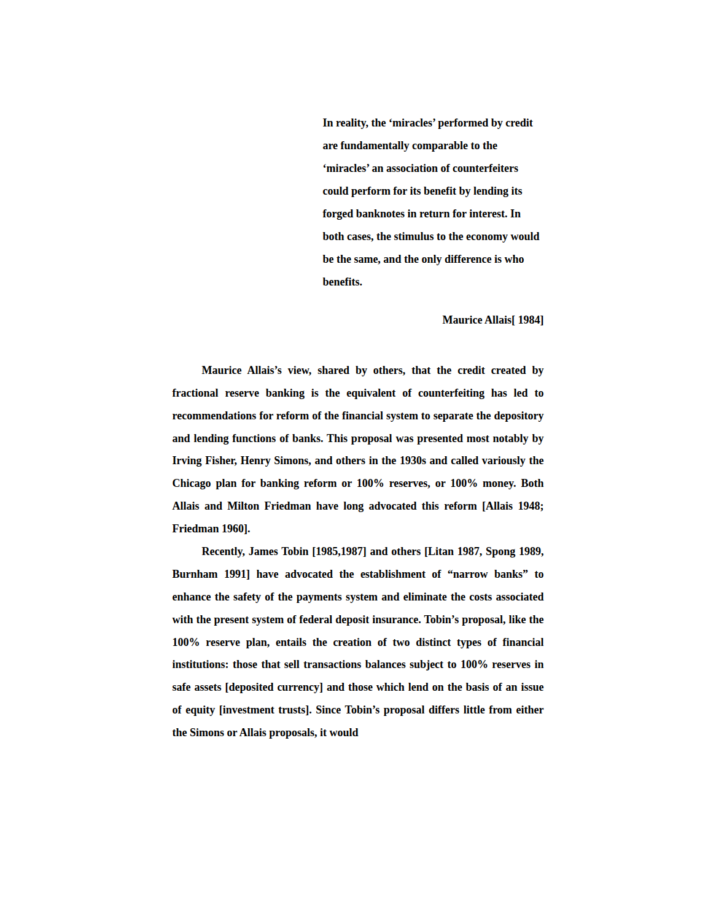In reality, the ‘miracles’ performed by credit are fundamentally comparable to the ‘miracles’ an association of counterfeiters could perform for its benefit by lending its forged banknotes in return for interest. In both cases, the stimulus to the economy would be the same, and the only difference is who benefits.
Maurice Allais[ 1984]
Maurice Allais’s view, shared by others, that the credit created by fractional reserve banking is the equivalent of counterfeiting has led to recommendations for reform of the financial system to separate the depository and lending functions of banks. This proposal was presented most notably by Irving Fisher, Henry Simons, and others in the 1930s and called variously the Chicago plan for banking reform or 100% reserves, or 100% money. Both Allais and Milton Friedman have long advocated this reform [Allais 1948; Friedman 1960].
Recently, James Tobin [1985,1987] and others [Litan 1987, Spong 1989, Burnham 1991] have advocated the establishment of “narrow banks” to enhance the safety of the payments system and eliminate the costs associated with the present system of federal deposit insurance. Tobin’s proposal, like the 100% reserve plan, entails the creation of two distinct types of financial institutions: those that sell transactions balances subject to 100% reserves in safe assets [deposited currency] and those which lend on the basis of an issue of equity [investment trusts]. Since Tobin’s proposal differs little from either the Simons or Allais proposals, it would